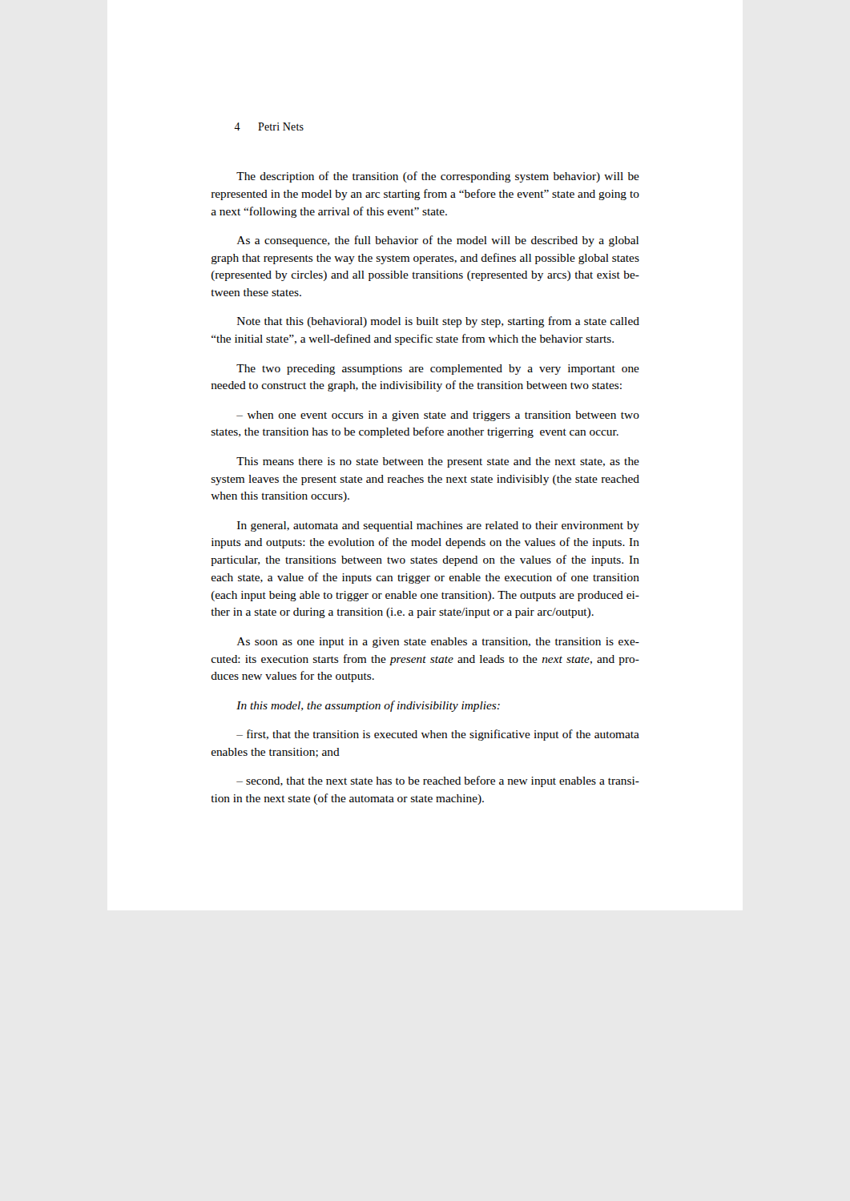4 Petri Nets
The description of the transition (of the corresponding system behavior) will be represented in the model by an arc starting from a “before the event” state and going to a next “following the arrival of this event” state.
As a consequence, the full behavior of the model will be described by a global graph that represents the way the system operates, and defines all possible global states (represented by circles) and all possible transitions (represented by arcs) that exist between these states.
Note that this (behavioral) model is built step by step, starting from a state called “the initial state”, a well-defined and specific state from which the behavior starts.
The two preceding assumptions are complemented by a very important one needed to construct the graph, the indivisibility of the transition between two states:
– when one event occurs in a given state and triggers a transition between two states, the transition has to be completed before another trigerring event can occur.
This means there is no state between the present state and the next state, as the system leaves the present state and reaches the next state indivisibly (the state reached when this transition occurs).
In general, automata and sequential machines are related to their environment by inputs and outputs: the evolution of the model depends on the values of the inputs. In particular, the transitions between two states depend on the values of the inputs. In each state, a value of the inputs can trigger or enable the execution of one transition (each input being able to trigger or enable one transition). The outputs are produced either in a state or during a transition (i.e. a pair state/input or a pair arc/output).
As soon as one input in a given state enables a transition, the transition is executed: its execution starts from the present state and leads to the next state, and produces new values for the outputs.
In this model, the assumption of indivisibility implies:
– first, that the transition is executed when the significative input of the automata enables the transition; and
– second, that the next state has to be reached before a new input enables a transition in the next state (of the automata or state machine).